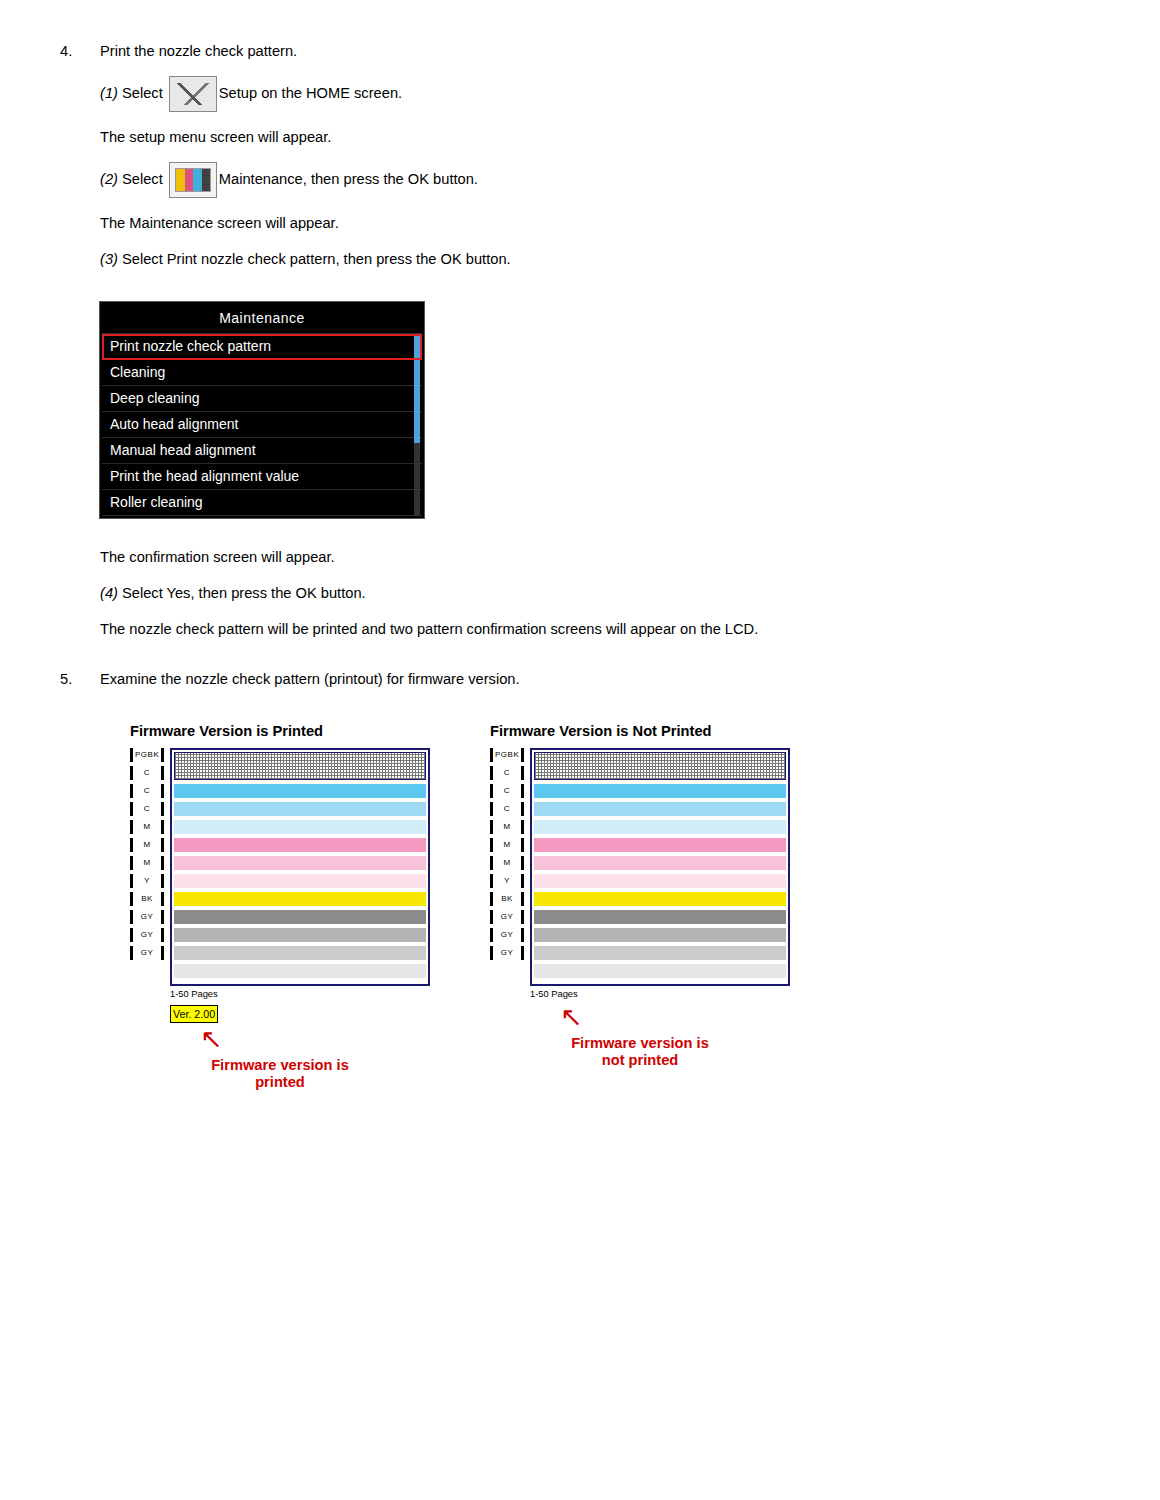Print the nozzle check pattern.
(1) Select Setup on the HOME screen.
The setup menu screen will appear.
(2) Select Maintenance, then press the OK button.
The Maintenance screen will appear.
(3) Select Print nozzle check pattern, then press the OK button.
Maintenance
Print nozzle check pattern
Cleaning
Deep cleaning
Auto head alignment
Manual head alignment
Print the head alignment value
Roller cleaning
The confirmation screen will appear.
(4) Select Yes, then press the OK button.
The nozzle check pattern will be printed and two pattern confirmation screens will appear on the LCD.
Examine the nozzle check pattern (printout) for firmware version.
Firmware Version is Printed
Firmware Version is Not Printed
PGBK C C C M M M Y BK GY GY GY
1-50 Pages
Ver. 2.00
↖
Firmware version is
printed
PGBK C C C M M M Y BK GY GY GY
1-50 Pages
↖
Firmware version is
not printed